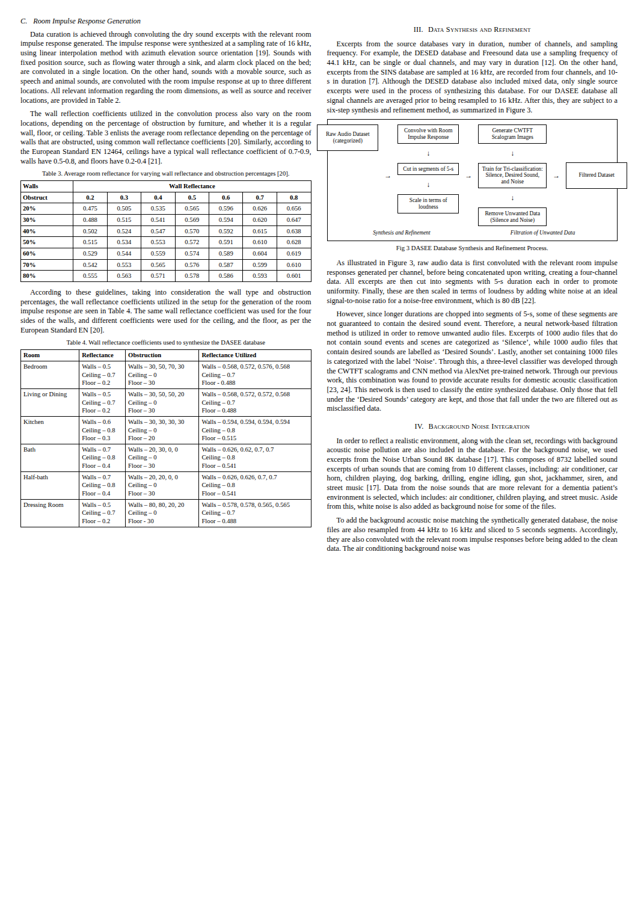C. Room Impulse Response Generation
Data curation is achieved through convoluting the dry sound excerpts with the relevant room impulse response generated. The impulse response were synthesized at a sampling rate of 16 kHz, using linear interpolation method with azimuth elevation source orientation [19]. Sounds with fixed position source, such as flowing water through a sink, and alarm clock placed on the bed; are convoluted in a single location. On the other hand, sounds with a movable source, such as speech and animal sounds, are convoluted with the room impulse response at up to three different locations. All relevant information regarding the room dimensions, as well as source and receiver locations, are provided in Table 2.
The wall reflection coefficients utilized in the convolution process also vary on the room locations, depending on the percentage of obstruction by furniture, and whether it is a regular wall, floor, or ceiling. Table 3 enlists the average room reflectance depending on the percentage of walls that are obstructed, using common wall reflectance coefficients [20]. Similarly, according to the European Standard EN 12464, ceilings have a typical wall reflectance coefficient of 0.7-0.9, walls have 0.5-0.8, and floors have 0.2-0.4 [21].
Table 3. Average room reflectance for varying wall reflectance and obstruction percentages [20].
| Walls | Wall Reflectance |
| --- | --- |
| Obstruct | 0.2 | 0.3 | 0.4 | 0.5 | 0.6 | 0.7 | 0.8 |
| 20% | 0.475 | 0.505 | 0.535 | 0.565 | 0.596 | 0.626 | 0.656 |
| 30% | 0.488 | 0.515 | 0.541 | 0.569 | 0.594 | 0.620 | 0.647 |
| 40% | 0.502 | 0.524 | 0.547 | 0.570 | 0.592 | 0.615 | 0.638 |
| 50% | 0.515 | 0.534 | 0.553 | 0.572 | 0.591 | 0.610 | 0.628 |
| 60% | 0.529 | 0.544 | 0.559 | 0.574 | 0.589 | 0.604 | 0.619 |
| 70% | 0.542 | 0.553 | 0.565 | 0.576 | 0.587 | 0.599 | 0.610 |
| 80% | 0.555 | 0.563 | 0.571 | 0.578 | 0.586 | 0.593 | 0.601 |
According to these guidelines, taking into consideration the wall type and obstruction percentages, the wall reflectance coefficients utilized in the setup for the generation of the room impulse response are seen in Table 4. The same wall reflectance coefficient was used for the four sides of the walls, and different coefficients were used for the ceiling, and the floor, as per the European Standard EN [20].
Table 4. Wall reflectance coefficients used to synthesize the DASEE database
| Room | Reflectance | Obstruction | Reflectance Utilized |
| --- | --- | --- | --- |
| Bedroom | Walls – 0.5 Ceiling – 0.7 Floor – 0.2 | Walls – 30, 50, 70, 30 Ceiling – 0 Floor – 30 | Walls – 0.568, 0.572, 0.576, 0.568 Ceiling – 0.7 Floor - 0.488 |
| Living or Dining | Walls – 0.5 Ceiling – 0.7 Floor – 0.2 | Walls – 30, 50, 50, 20 Ceiling – 0 Floor – 30 | Walls – 0.568, 0.572, 0.572, 0.568 Ceiling – 0.7 Floor – 0.488 |
| Kitchen | Walls – 0.6 Ceiling – 0.8 Floor – 0.3 | Walls – 30, 30, 30, 30 Ceiling – 0 Floor – 20 | Walls – 0.594, 0.594, 0.594, 0.594 Ceiling – 0.8 Floor – 0.515 |
| Bath | Walls – 0.7 Ceiling – 0.8 Floor – 0.4 | Walls – 20, 30, 0, 0 Ceiling – 0 Floor – 30 | Walls – 0.626, 0.62, 0.7, 0.7 Ceiling – 0.8 Floor – 0.541 |
| Half-bath | Walls – 0.7 Ceiling – 0.8 Floor – 0.4 | Walls – 20, 20, 0, 0 Ceiling – 0 Floor – 30 | Walls – 0.626, 0.626, 0.7, 0.7 Ceiling – 0.8 Floor – 0.541 |
| Dressing Room | Walls – 0.5 Ceiling – 0.7 Floor – 0.2 | Walls – 80, 80, 20, 20 Ceiling – 0 Floor - 30 | Walls – 0.578, 0.578, 0.565, 0.565 Ceiling – 0.7 Floor – 0.488 |
III. Data Synthesis and Refinement
Excerpts from the source databases vary in duration, number of channels, and sampling frequency. For example, the DESED database and Freesound data use a sampling frequency of 44.1 kHz, can be single or dual channels, and may vary in duration [12]. On the other hand, excerpts from the SINS database are sampled at 16 kHz, are recorded from four channels, and 10-s in duration [7]. Although the DESED database also included mixed data, only single source excerpts were used in the process of synthesizing this database. For our DASEE database all signal channels are averaged prior to being resampled to 16 kHz. After this, they are subject to a six-step synthesis and refinement method, as summarized in Figure 3.
Raw Audio Dataset (categorized)
→
Convolve with Room Impulse Response
↓
Cut in segments of 5-s
↓
Scale in terms of loudness
→
Generate CWTFT Scalogram Images
↓
Train for Tri-classification: Silence, Desired Sound, and Noise
↓
Remove Unwanted Data (Silence and Noise)
→
Filtered Dataset
Synthesis and Refinement Filtration of Unwanted Data
Fig 3 DASEE Database Synthesis and Refinement Process.
As illustrated in Figure 3, raw audio data is first convoluted with the relevant room impulse responses generated per channel, before being concatenated upon writing, creating a four-channel data. All excerpts are then cut into segments with 5-s duration each in order to promote uniformity. Finally, these are then scaled in terms of loudness by adding white noise at an ideal signal-to-noise ratio for a noise-free environment, which is 80 dB [22].
However, since longer durations are chopped into segments of 5-s, some of these segments are not guaranteed to contain the desired sound event. Therefore, a neural network-based filtration method is utilized in order to remove unwanted audio files. Excerpts of 1000 audio files that do not contain sound events and scenes are categorized as ‘Silence’, while 1000 audio files that contain desired sounds are labelled as ‘Desired Sounds’. Lastly, another set containing 1000 files is categorized with the label ‘Noise’. Through this, a three-level classifier was developed through the CWTFT scalograms and CNN method via AlexNet pre-trained network. Through our previous work, this combination was found to provide accurate results for domestic acoustic classification [23, 24]. This network is then used to classify the entire synthesized database. Only those that fell under the ‘Desired Sounds’ category are kept, and those that fall under the two are filtered out as misclassified data.
IV. Background Noise Integration
In order to reflect a realistic environment, along with the clean set, recordings with background acoustic noise pollution are also included in the database. For the background noise, we used excerpts from the Noise Urban Sound 8K database [17]. This composes of 8732 labelled sound excerpts of urban sounds that are coming from 10 different classes, including: air conditioner, car horn, children playing, dog barking, drilling, engine idling, gun shot, jackhammer, siren, and street music [17]. Data from the noise sounds that are more relevant for a dementia patient’s environment is selected, which includes: air conditioner, children playing, and street music. Aside from this, white noise is also added as background noise for some of the files.
To add the background acoustic noise matching the synthetically generated database, the noise files are also resampled from 44 kHz to 16 kHz and sliced to 5 seconds segments. Accordingly, they are also convoluted with the relevant room impulse responses before being added to the clean data. The air conditioning background noise was